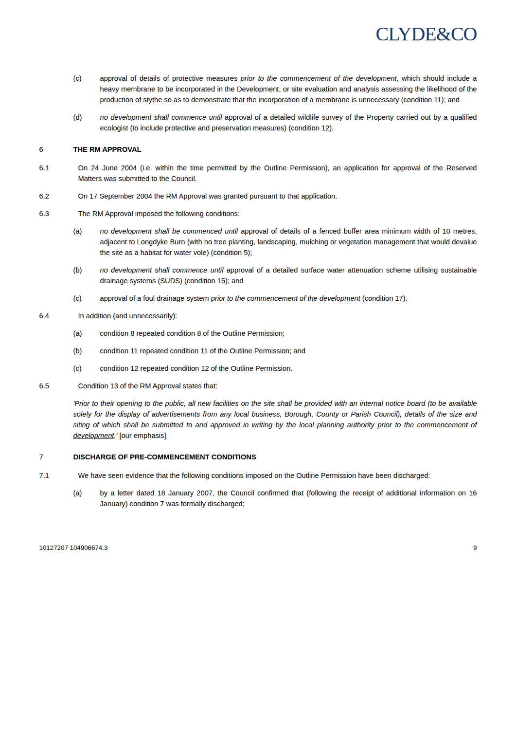CLYDE&CO
(c)
approval of details of protective measures prior to the commencement of the development, which should include a heavy membrane to be incorporated in the Development, or site evaluation and analysis assessing the likelihood of the production of stythe so as to demonstrate that the incorporation of a membrane is unnecessary (condition 11); and
(d)
no development shall commence until approval of a detailed wildlife survey of the Property carried out by a qualified ecologist (to include protective and preservation measures) (condition 12).
6
THE RM APPROVAL
6.1
On 24 June 2004 (i.e. within the time permitted by the Outline Permission), an application for approval of the Reserved Matters was submitted to the Council.
6.2
On 17 September 2004 the RM Approval was granted pursuant to that application.
6.3
The RM Approval imposed the following conditions:
(a)
no development shall be commenced until approval of details of a fenced buffer area minimum width of 10 metres, adjacent to Longdyke Burn (with no tree planting, landscaping, mulching or vegetation management that would devalue the site as a habitat for water vole) (condition 5);
(b)
no development shall commence until approval of a detailed surface water attenuation scheme utilising sustainable drainage systems (SUDS) (condition 15); and
(c)
approval of a foul drainage system prior to the commencement of the development (condition 17).
6.4
In addition (and unnecessarily):
(a)
condition 8 repeated condition 8 of the Outline Permission;
(b)
condition 11 repeated condition 11 of the Outline Permission; and
(c)
condition 12 repeated condition 12 of the Outline Permission.
6.5
Condition 13 of the RM Approval states that:
'Prior to their opening to the public, all new facilities on the site shall be provided with an internal notice board (to be available solely for the display of advertisements from any local business, Borough, County or Parish Council), details of the size and siting of which shall be submitted to and approved in writing by the local planning authority prior to the commencement of development.' [our emphasis]
7
DISCHARGE OF PRE-COMMENCEMENT CONDITIONS
7.1
We have seen evidence that the following conditions imposed on the Outline Permission have been discharged:
(a)
by a letter dated 18 January 2007, the Council confirmed that (following the receipt of additional information on 16 January) condition 7 was formally discharged;
10127207 104906674.3
9